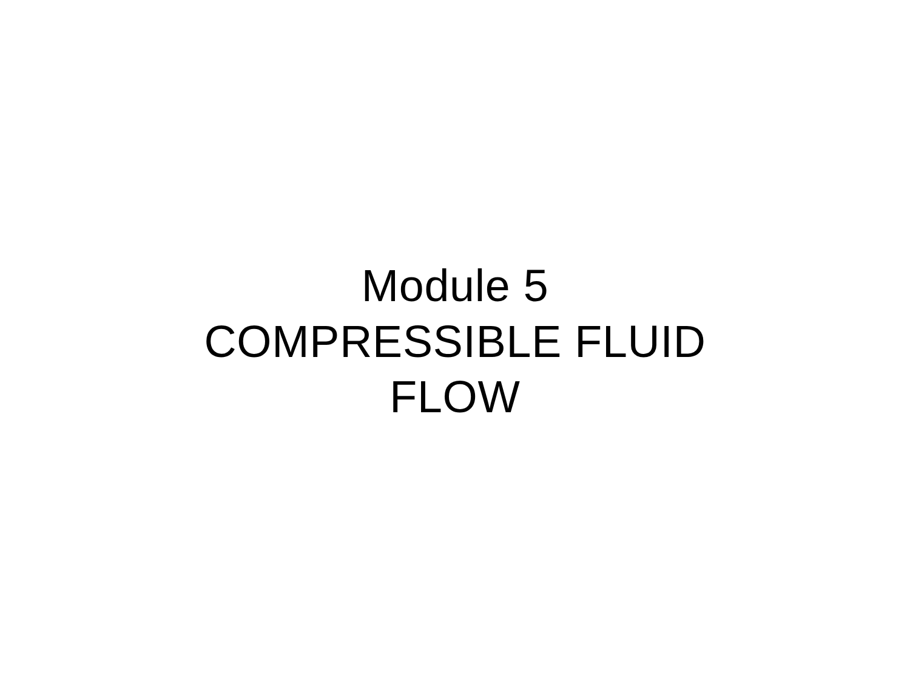Module 5 COMPRESSIBLE FLUID FLOW